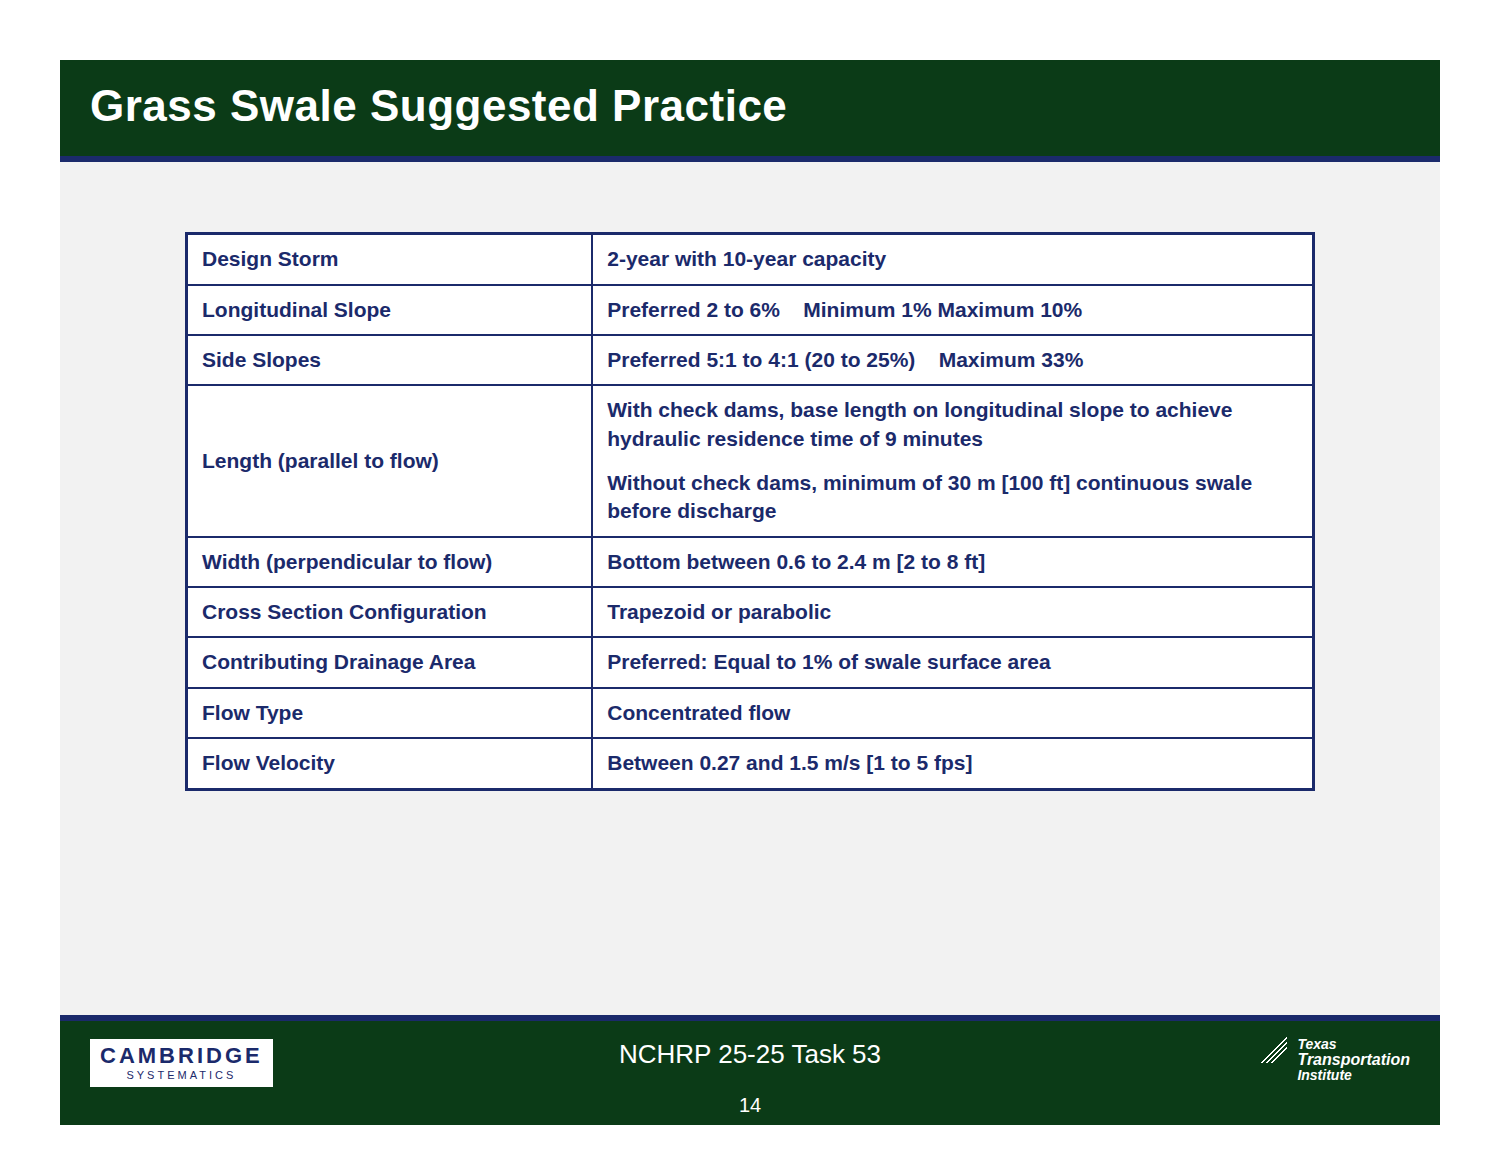Grass Swale Suggested Practice
| Design Storm | 2-year with 10-year capacity |
| Longitudinal Slope | Preferred 2 to 6% Minimum 1% Maximum 10% |
| Side Slopes | Preferred 5:1 to 4:1 (20 to 25%) Maximum 33% |
| Length (parallel to flow) | With check dams, base length on longitudinal slope to achieve hydraulic residence time of 9 minutes Without check dams, minimum of 30 m [100 ft] continuous swale before discharge |
| Width (perpendicular to flow) | Bottom between 0.6 to 2.4 m [2 to 8 ft] |
| Cross Section Configuration | Trapezoid or parabolic |
| Contributing Drainage Area | Preferred: Equal to 1% of swale surface area |
| Flow Type | Concentrated flow |
| Flow Velocity | Between 0.27 and 1.5 m/s [1 to 5 fps] |
CAMBRIDGE SYSTEMATICS
NCHRP 25-25 Task 53
14
Texas Transportation Institute